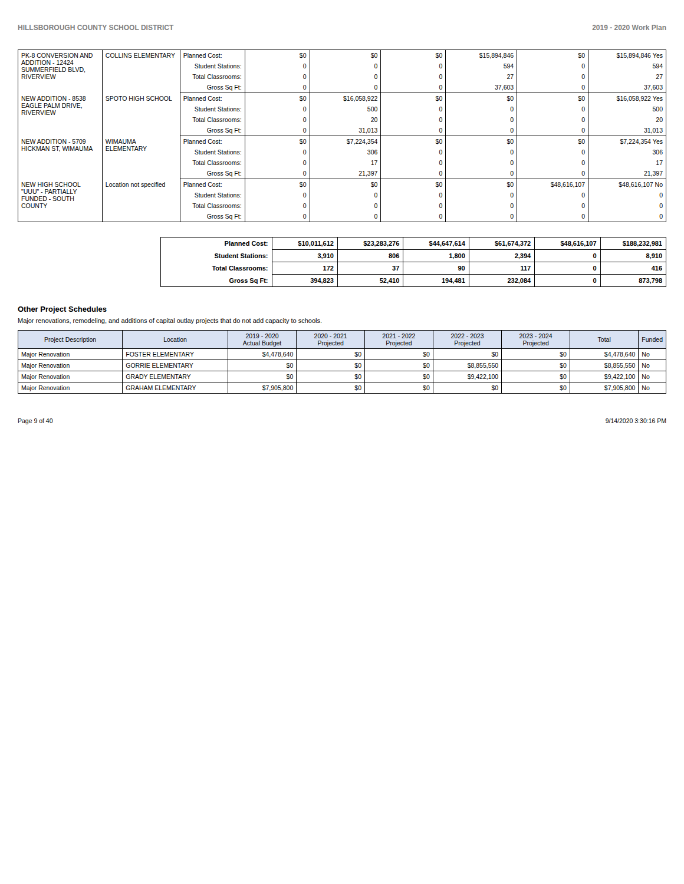HILLSBOROUGH COUNTY SCHOOL DISTRICT
2019 - 2020 Work Plan
| PK-8 CONVERSION AND ADDITION - 12424 SUMMERFIELD BLVD, RIVERVIEW | COLLINS ELEMENTARY | Planned Cost: | $0 | $0 | $0 | $15,894,846 | $0 | $15,894,846 Yes |
| Student Stations: | 0 | 0 | 0 | 594 | 0 | 594 |
| Total Classrooms: | 0 | 0 | 0 | 27 | 0 | 27 |
| Gross Sq Ft: | 0 | 0 | 0 | 37,603 | 0 | 37,603 |
| NEW ADDITION - 8538 EAGLE PALM DRIVE, RIVERVIEW | SPOTO HIGH SCHOOL | Planned Cost: | $0 | $16,058,922 | $0 | $0 | $0 | $16,058,922 Yes |
| Student Stations: | 0 | 500 | 0 | 0 | 0 | 500 |
| Total Classrooms: | 0 | 20 | 0 | 0 | 0 | 20 |
| Gross Sq Ft: | 0 | 31,013 | 0 | 0 | 0 | 31,013 |
| NEW ADDITION - 5709 HICKMAN ST, WIMAUMA | WIMAUMA ELEMENTARY | Planned Cost: | $0 | $7,224,354 | $0 | $0 | $0 | $7,224,354 Yes |
| Student Stations: | 0 | 306 | 0 | 0 | 0 | 306 |
| Total Classrooms: | 0 | 17 | 0 | 0 | 0 | 17 |
| Gross Sq Ft: | 0 | 21,397 | 0 | 0 | 0 | 21,397 |
| NEW HIGH SCHOOL "UUU" - PARTIALLY FUNDED - SOUTH COUNTY | Location not specified | Planned Cost: | $0 | $0 | $0 | $0 | $48,616,107 | $48,616,107 No |
| Student Stations: | 0 | 0 | 0 | 0 | 0 | 0 |
| Total Classrooms: | 0 | 0 | 0 | 0 | 0 | 0 |
| Gross Sq Ft: | 0 | 0 | 0 | 0 | 0 | 0 |
| Planned Cost: | $10,011,612 | $23,283,276 | $44,647,614 | $61,674,372 | $48,616,107 | $188,232,981 |
| Student Stations: | 3,910 | 806 | 1,800 | 2,394 | 0 | 8,910 |
| Total Classrooms: | 172 | 37 | 90 | 117 | 0 | 416 |
| Gross Sq Ft: | 394,823 | 52,410 | 194,481 | 232,084 | 0 | 873,798 |
Other Project Schedules
Major renovations, remodeling, and additions of capital outlay projects that do not add capacity to schools.
| Project Description | Location | 2019 - 2020 Actual Budget | 2020 - 2021 Projected | 2021 - 2022 Projected | 2022 - 2023 Projected | 2023 - 2024 Projected | Total | Funded |
| --- | --- | --- | --- | --- | --- | --- | --- | --- |
| Major Renovation | FOSTER ELEMENTARY | $4,478,640 | $0 | $0 | $0 | $0 | $4,478,640 | No |
| Major Renovation | GORRIE ELEMENTARY | $0 | $0 | $0 | $8,855,550 | $0 | $8,855,550 | No |
| Major Renovation | GRADY ELEMENTARY | $0 | $0 | $0 | $9,422,100 | $0 | $9,422,100 | No |
| Major Renovation | GRAHAM ELEMENTARY | $7,905,800 | $0 | $0 | $0 | $0 | $7,905,800 | No |
Page 9 of 40
9/14/2020 3:30:16 PM